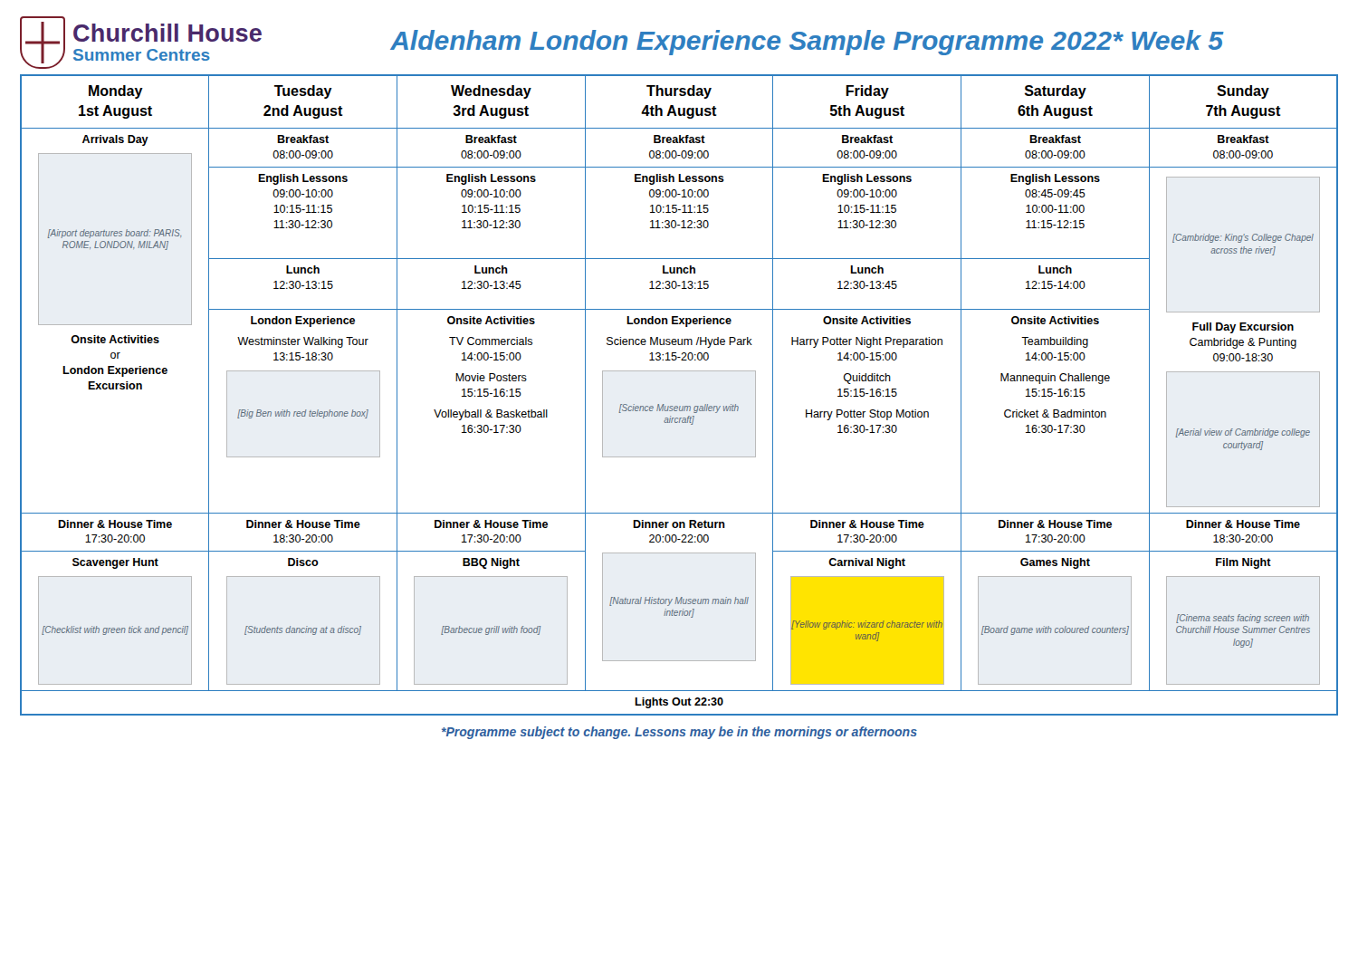Churchill House
Summer Centres
Aldenham London Experience Sample Programme 2022* Week 5
| Monday 1st August | Tuesday 2nd August | Wednesday 3rd August | Thursday 4th August | Friday 5th August | Saturday 6th August | Sunday 7th August |
| --- | --- | --- | --- | --- | --- | --- |
| Arrivals Day [Airport departures board: PARIS, ROME, LONDON, MILAN] Onsite Activities or London Experience Excursion | Breakfast 08:00-09:00 | Breakfast 08:00-09:00 | Breakfast 08:00-09:00 | Breakfast 08:00-09:00 | Breakfast 08:00-09:00 | Breakfast 08:00-09:00 |
| English Lessons 09:00-10:00 10:15-11:15 11:30-12:30 | English Lessons 09:00-10:00 10:15-11:15 11:30-12:30 | English Lessons 09:00-10:00 10:15-11:15 11:30-12:30 | English Lessons 09:00-10:00 10:15-11:15 11:30-12:30 | English Lessons 08:45-09:45 10:00-11:00 11:15-12:15 | [Cambridge: King's College Chapel across the river] Full Day Excursion Cambridge & Punting 09:00-18:30 [Aerial view of Cambridge college courtyard] |
| Lunch 12:30-13:15 | Lunch 12:30-13:45 | Lunch 12:30-13:15 | Lunch 12:30-13:45 | Lunch 12:15-14:00 |
| London Experience Westminster Walking Tour 13:15-18:30 [Big Ben with red telephone box] | Onsite Activities TV Commercials 14:00-15:00 Movie Posters 15:15-16:15 Volleyball & Basketball 16:30-17:30 | London Experience Science Museum /Hyde Park 13:15-20:00 [Science Museum gallery with aircraft] | Onsite Activities Harry Potter Night Preparation 14:00-15:00 Quidditch 15:15-16:15 Harry Potter Stop Motion 16:30-17:30 | Onsite Activities Teambuilding 14:00-15:00 Mannequin Challenge 15:15-16:15 Cricket & Badminton 16:30-17:30 |
| Dinner & House Time 17:30-20:00 | Dinner & House Time 18:30-20:00 | Dinner & House Time 17:30-20:00 | Dinner on Return 20:00-22:00 [Natural History Museum main hall interior] | Dinner & House Time 17:30-20:00 | Dinner & House Time 17:30-20:00 | Dinner & House Time 18:30-20:00 |
| Scavenger Hunt [Checklist with green tick and pencil] | Disco [Students dancing at a disco] | BBQ Night [Barbecue grill with food] | Carnival Night [Yellow graphic: wizard character with wand] | Games Night [Board game with coloured counters] | Film Night [Cinema seats facing screen with Churchill House Summer Centres logo] |
| Lights Out 22:30 |
*Programme subject to change. Lessons may be in the mornings or afternoons